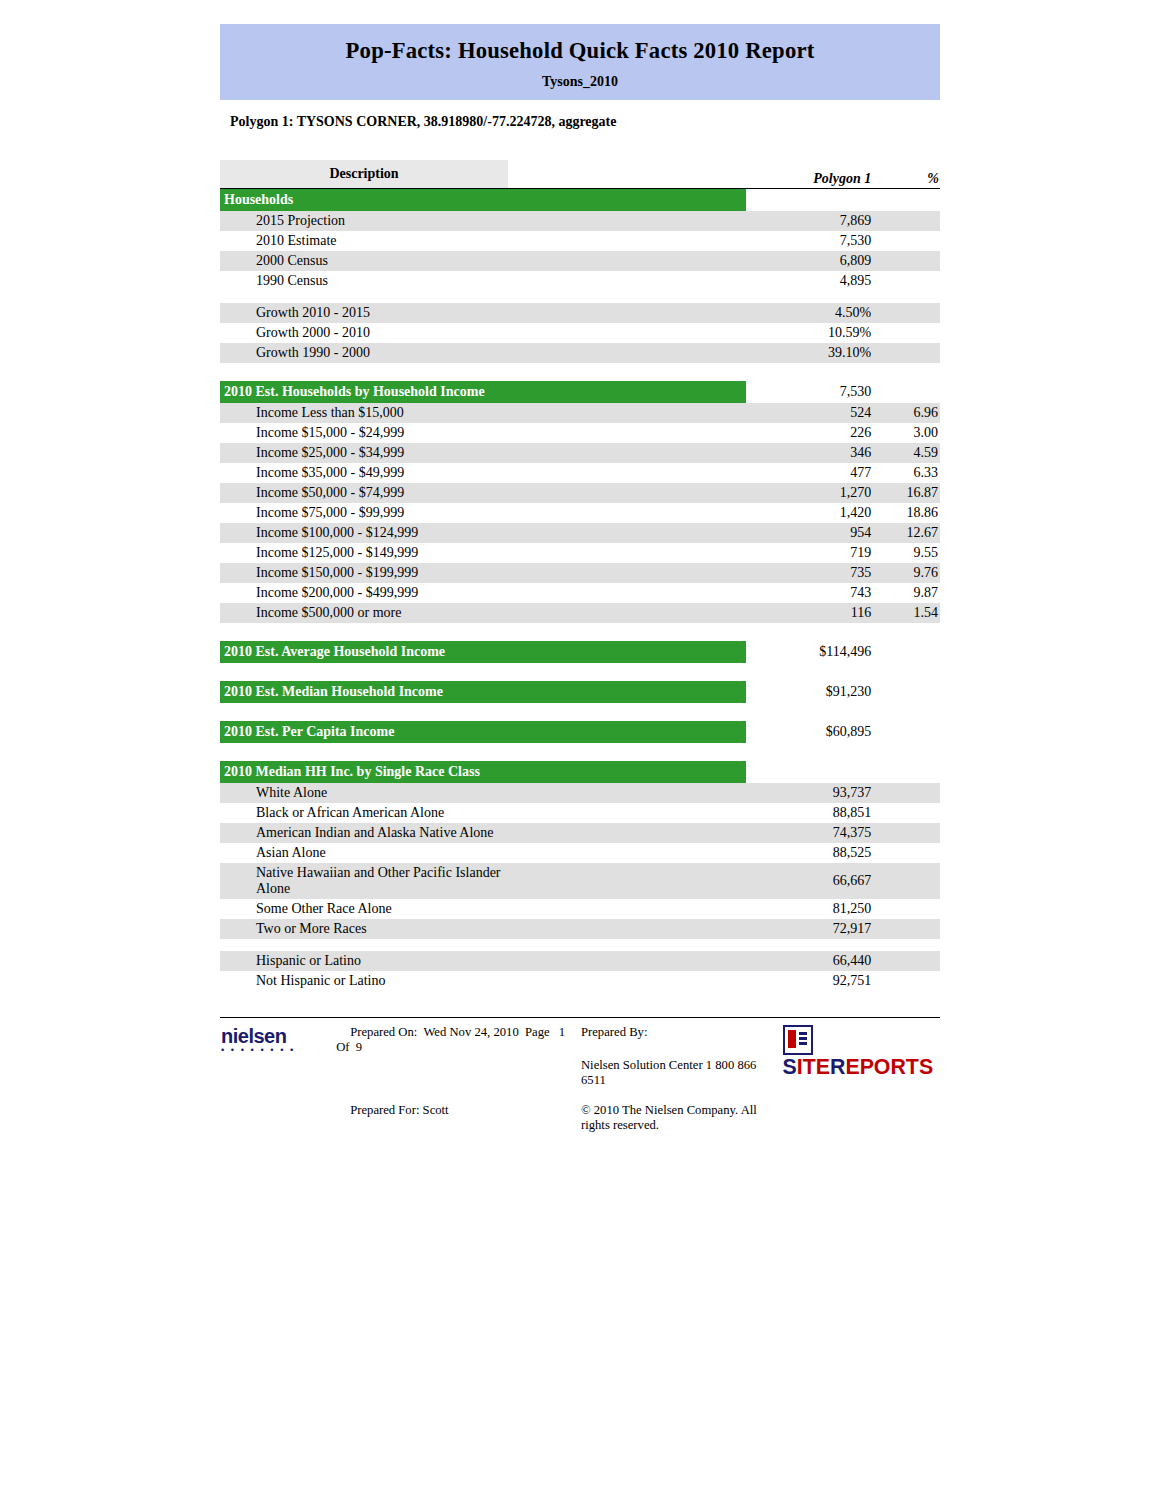Pop-Facts: Household Quick Facts 2010 Report
Tysons_2010
Polygon 1: TYSONS CORNER, 38.918980/-77.224728, aggregate
| Description | | Polygon 1 | % |
| --- | --- | --- | --- |
| Households | | |
| 2015 Projection | | 7,869 | |
| 2010 Estimate | | 7,530 | |
| 2000 Census | | 6,809 | |
| 1990 Census | | 4,895 | |
| Growth 2010 - 2015 | | 4.50% | |
| Growth 2000 - 2010 | | 10.59% | |
| Growth 1990 - 2000 | | 39.10% | |
| 2010 Est. Households by Household Income | 7,530 | |
| Income Less than $15,000 | | 524 | 6.96 |
| Income $15,000 - $24,999 | | 226 | 3.00 |
| Income $25,000 - $34,999 | | 346 | 4.59 |
| Income $35,000 - $49,999 | | 477 | 6.33 |
| Income $50,000 - $74,999 | | 1,270 | 16.87 |
| Income $75,000 - $99,999 | | 1,420 | 18.86 |
| Income $100,000 - $124,999 | | 954 | 12.67 |
| Income $125,000 - $149,999 | | 719 | 9.55 |
| Income $150,000 - $199,999 | | 735 | 9.76 |
| Income $200,000 - $499,999 | | 743 | 9.87 |
| Income $500,000 or more | | 116 | 1.54 |
| 2010 Est. Average Household Income | $114,496 | |
| 2010 Est. Median Household Income | $91,230 | |
| 2010 Est. Per Capita Income | $60,895 | |
| 2010 Median HH Inc. by Single Race Class | | |
| White Alone | | 93,737 | |
| Black or African American Alone | | 88,851 | |
| American Indian and Alaska Native Alone | | 74,375 | |
| Asian Alone | | 88,525 | |
| Native Hawaiian and Other Pacific Islander Alone | | 66,667 | |
| Some Other Race Alone | | 81,250 | |
| Two or More Races | | 72,917 | |
| Hispanic or Latino | | 66,440 | |
| Not Hispanic or Latino | | 92,751 | |
| nielsen • • • • • • • • | Prepared On: Wed Nov 24, 2010 Page 1 Of 9 | Prepared By: Nielsen Solution Center 1 800 866 6511 | S ITE R EPORTS |
| | Prepared For: Scott | © 2010 The Nielsen Company. All rights reserved. | |